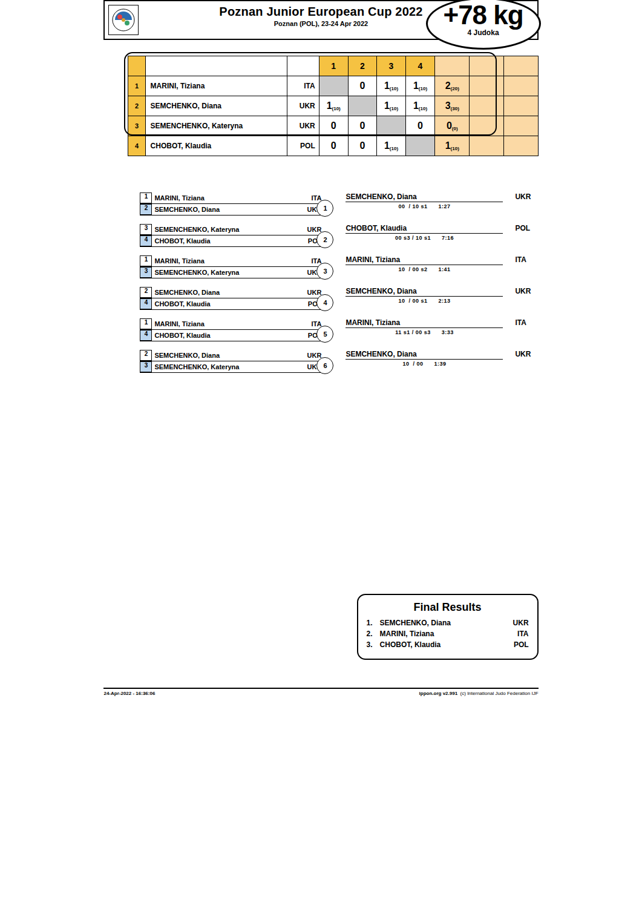Poznan Junior European Cup 2022
Poznan (POL), 23-24 Apr 2022
+78 kg
4 Judoka
| | | | 1 | 2 | 3 | 4 | | | |
| --- | --- | --- | --- | --- | --- | --- | --- | --- | --- |
| 1 | MARINI, Tiziana | ITA | | 0 | 1 (10) | 1 (10) | 2 (20) | | |
| 2 | SEMCHENKO, Diana | UKR | 1 (10) | | 1 (10) | 1 (10) | 3 (30) | | |
| 3 | SEMENCHENKO, Kateryna | UKR | 0 | 0 | | 0 | 0 (0) | | |
| 4 | CHOBOT, Klaudia | POL | 0 | 0 | 1 (10) | | 1 (10) | | |
1 MARINI, Tiziana ITA
2 SEMCHENKO, Diana UKR
1
SEMCHENKO, Diana
00 / 10 s1 1:27
UKR
3 SEMENCHENKO, Kateryna UKR
4 CHOBOT, Klaudia POL
2
CHOBOT, Klaudia
00 s3 / 10 s1 7:16
POL
1 MARINI, Tiziana ITA
3 SEMENCHENKO, Kateryna UKR
3
MARINI, Tiziana
10 / 00 s2 1:41
ITA
2 SEMCHENKO, Diana UKR
4 CHOBOT, Klaudia POL
4
SEMCHENKO, Diana
10 / 00 s1 2:13
UKR
1 MARINI, Tiziana ITA
4 CHOBOT, Klaudia POL
5
MARINI, Tiziana
11 s1 / 00 s3 3:33
ITA
2 SEMCHENKO, Diana UKR
3 SEMENCHENKO, Kateryna UKR
6
SEMCHENKO, Diana
10 / 00 1:39
UKR
Final Results
1. SEMCHENKO, Diana UKR
2. MARINI, Tiziana ITA
3. CHOBOT, Klaudia POL
24-Apr-2022 - 16:36:06
ippon.org v2.991 (c) International Judo Federation IJF